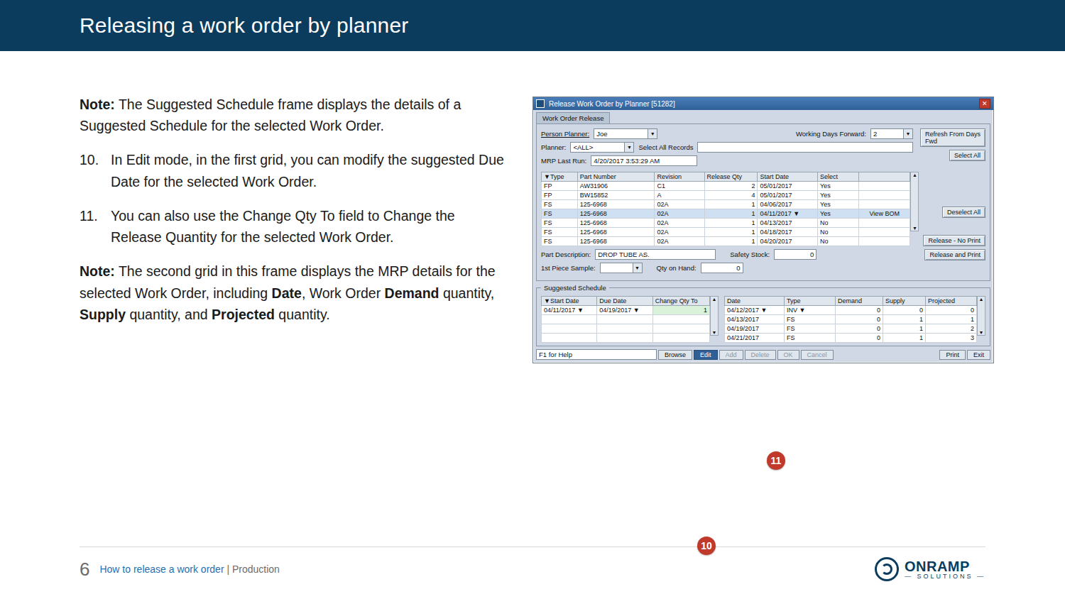Releasing a work order by planner
Note: The Suggested Schedule frame displays the details of a Suggested Schedule for the selected Work Order.
10. In Edit mode, in the first grid, you can modify the suggested Due Date for the selected Work Order.
11. You can also use the Change Qty To field to Change the Release Quantity for the selected Work Order.
Note: The second grid in this frame displays the MRP details for the selected Work Order, including Date, Work Order Demand quantity, Supply quantity, and Projected quantity.
Release Work Order by Planner [51282] ✕
Work Order Release
Person Planner: Joe▼ Working Days Forward: 2▼
Planner: <ALL>▼ Select All Records
MRP Last Run: 4/20/2017 3:53:29 AM
Refresh From Days
Fwd Select All
| ▼Type | Part Number | Revision | Release Qty | Start Date | Select | |
| --- | --- | --- | --- | --- | --- | --- |
| FP | AW31906 | C1 | 2 | 05/01/2017 | Yes | |
| FP | BW15852 | A | 4 | 05/01/2017 | Yes | |
| FS | 125-6968 | 02A | 1 | 04/06/2017 | Yes | |
| FS | 125-6968 | 02A | 1 | 04/11/2017 ▼ | Yes | View BOM |
| FS | 125-6968 | 02A | 1 | 04/13/2017 | No | |
| FS | 125-6968 | 02A | 1 | 04/18/2017 | No | |
| FS | 125-6968 | 02A | 1 | 04/20/2017 | No | |
▲▼
Deselect All x Release - No Print
Part Description: DROP TUBE AS. Safety Stock: 0
1st Piece Sample: ▼ Qty on Hand: 0
Release and Print
Suggested Schedule
| ▼Start Date | Due Date | Change Qty To |
| --- | --- | --- |
| 04/11/2017 ▼ | 04/19/2017 ▼ | 1 |
▲▼
| Date | Type | Demand | Supply | Projected |
| --- | --- | --- | --- | --- |
| 04/12/2017 ▼ | INV ▼ | 0 | 0 | 0 |
| 04/13/2017 | FS | 0 | 1 | 1 |
| 04/19/2017 | FS | 0 | 1 | 2 |
| 04/21/2017 | FS | 0 | 1 | 3 |
▲▼
F1 for Help Browse Edit Add Delete OK Cancel Print Exit
11
10
6 How to release a work order | Production
ONRAMP
— SOLUTIONS —